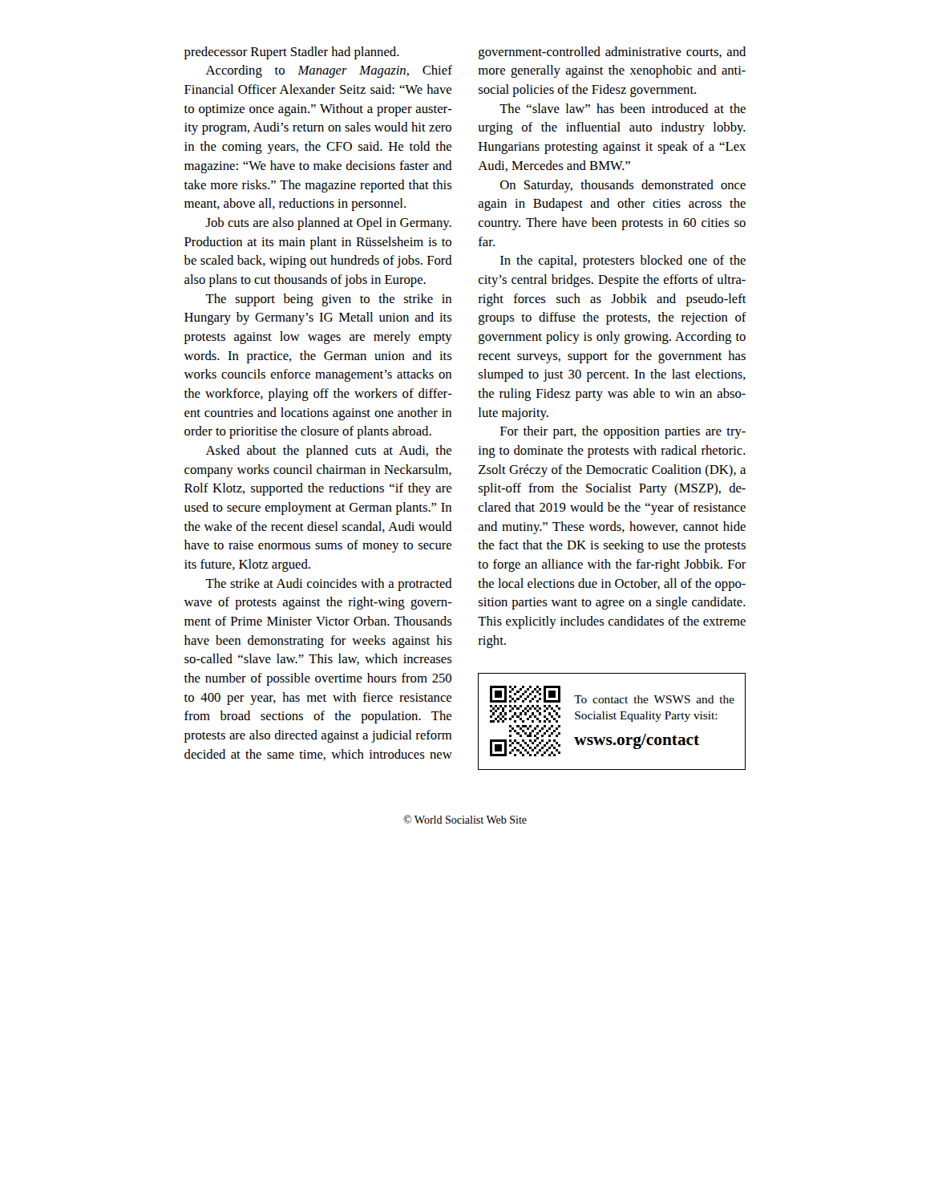predecessor Rupert Stadler had planned.
According to Manager Magazin, Chief Financial Officer Alexander Seitz said: “We have to optimize once again.” Without a proper austerity program, Audi’s return on sales would hit zero in the coming years, the CFO said. He told the magazine: “We have to make decisions faster and take more risks.” The magazine reported that this meant, above all, reductions in personnel.
Job cuts are also planned at Opel in Germany. Production at its main plant in Rüsselsheim is to be scaled back, wiping out hundreds of jobs. Ford also plans to cut thousands of jobs in Europe.
The support being given to the strike in Hungary by Germany’s IG Metall union and its protests against low wages are merely empty words. In practice, the German union and its works councils enforce management’s attacks on the workforce, playing off the workers of different countries and locations against one another in order to prioritise the closure of plants abroad.
Asked about the planned cuts at Audi, the company works council chairman in Neckarsulm, Rolf Klotz, supported the reductions “if they are used to secure employment at German plants.” In the wake of the recent diesel scandal, Audi would have to raise enormous sums of money to secure its future, Klotz argued.
The strike at Audi coincides with a protracted wave of protests against the right-wing government of Prime Minister Victor Orban. Thousands have been demonstrating for weeks against his so-called “slave law.” This law, which increases the number of possible overtime hours from 250 to 400 per year, has met with fierce resistance from broad sections of the population. The protests are also directed against a judicial reform decided at the same time, which introduces new government-controlled administrative courts, and more generally against the xenophobic and antisocial policies of the Fidesz government.
The “slave law” has been introduced at the urging of the influential auto industry lobby. Hungarians protesting against it speak of a “Lex Audi, Mercedes and BMW.”
On Saturday, thousands demonstrated once again in Budapest and other cities across the country. There have been protests in 60 cities so far.
In the capital, protesters blocked one of the city’s central bridges. Despite the efforts of ultra-right forces such as Jobbik and pseudo-left groups to diffuse the protests, the rejection of government policy is only growing. According to recent surveys, support for the government has slumped to just 30 percent. In the last elections, the ruling Fidesz party was able to win an absolute majority.
For their part, the opposition parties are trying to dominate the protests with radical rhetoric. Zsolt Gréczy of the Democratic Coalition (DK), a split-off from the Socialist Party (MSZP), declared that 2019 would be the “year of resistance and mutiny.” These words, however, cannot hide the fact that the DK is seeking to use the protests to forge an alliance with the far-right Jobbik. For the local elections due in October, all of the opposition parties want to agree on a single candidate. This explicitly includes candidates of the extreme right.
To contact the WSWS and the Socialist Equality Party visit:
wsws.org/contact
© World Socialist Web Site